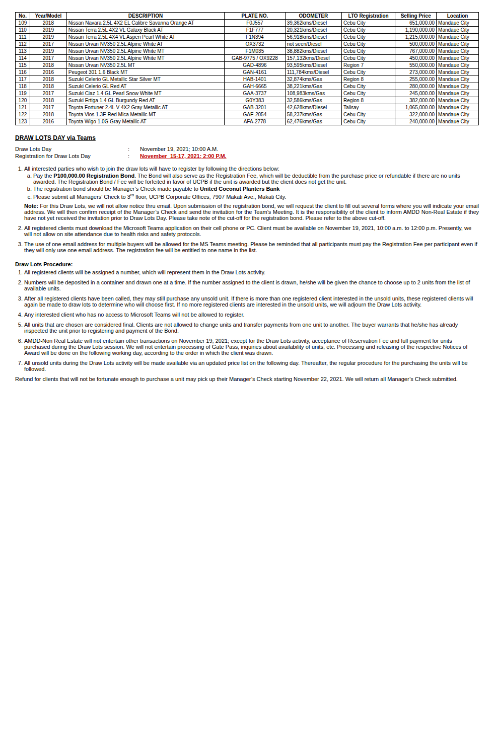| No. | Year/Model | DESCRIPTION | PLATE NO. | ODOMETER | LTO Registration | Selling Price | Location |
| --- | --- | --- | --- | --- | --- | --- | --- |
| 109 | 2018 | Nissan Navara 2.5L 4X2 EL Calibre Savanna Orange AT | F0J557 | 39,362kms/Diesel | Cebu City | 651,000.00 | Mandaue City |
| 110 | 2019 | Nissan Terra 2.5L 4X2 VL Galaxy Black AT | F1F777 | 20,321kms/Diesel | Cebu City | 1,190,000.00 | Mandaue City |
| 111 | 2019 | Nissan Terra 2.5L 4X4 VL Aspen Pearl White AT | F1N394 | 56,918kms/Diesel | Cebu City | 1,215,000.00 | Mandaue City |
| 112 | 2017 | Nissan Urvan NV350 2.5L Alpine White AT | OX3732 | not seen/Diesel | Cebu City | 500,000.00 | Mandaue City |
| 113 | 2019 | Nissan Urvan NV350 2.5L Alpine White MT | F1M035 | 38,882kms/Diesel | Cebu City | 767,000.00 | Mandaue City |
| 114 | 2017 | Nissan Urvan NV350 2.5L Alpine White MT | GAB-9775 / OX9228 | 157,132kms/Diesel | Cebu City | 450,000.00 | Mandaue City |
| 115 | 2018 | Nissan Urvan NV350 2.5L MT | GAD-4896 | 93,595kms/Diesel | Region 7 | 550,000.00 | Mandaue City |
| 116 | 2016 | Peugeot 301 1.6 Black MT | GAN-4161 | 111,784kms/Diesel | Cebu City | 273,000.00 | Mandaue City |
| 117 | 2018 | Suzuki Celerio GL Metallic Star Silver MT | HAB-1401 | 32,874kms/Gas | Region 8 | 255,000.00 | Mandaue City |
| 118 | 2018 | Suzuki Celerio GL Red AT | GAH-6665 | 38,221kms/Gas | Cebu City | 280,000.00 | Mandaue City |
| 119 | 2017 | Suzuki Ciaz 1.4 GL Pearl Snow White MT | GAA-3737 | 108,983kms/Gas | Cebu City | 245,000.00 | Mandaue City |
| 120 | 2018 | Suzuki Ertiga 1.4 GL Burgundy Red AT | G0Y383 | 32,586kms/Gas | Region 8 | 382,000.00 | Mandaue City |
| 121 | 2017 | Toyota Fortuner 2.4L V 4X2 Gray Metallic AT | GAB-3201 | 42,628kms/Diesel | Talisay | 1,065,000.00 | Mandaue City |
| 122 | 2018 | Toyota Vios 1.3E Red Mica Metallic MT | GAE-2054 | 58,237kms/Gas | Cebu City | 322,000.00 | Mandaue City |
| 123 | 2016 | Toyota Wigo 1.0G Gray Metallic AT | AFA-2778 | 62,476kms/Gas | Cebu City | 240,000.00 | Mandaue City |
DRAW LOTS DAY via Teams
| Draw Lots Day | : | November 19, 2021; 10:00 A.M. |
| Registration for Draw Lots Day | : | November 15-17, 2021; 2:00 P.M. |
All interested parties who wish to join the draw lots will have to register by following the directions below:
Pay the P100,000.00 Registration Bond. The Bond will also serve as the Registration Fee, which will be deductible from the purchase price or refundable if there are no units awarded. The Registration Bond / Fee will be forfeited in favor of UCPB if the unit is awarded but the client does not get the unit.
The registration bond should be Manager’s Check made payable to United Coconut Planters Bank
Please submit all Managers’ Check to 3rd floor, UCPB Corporate Offices, 7907 Makati Ave., Makati City.
Note: For this Draw Lots, we will not allow notice thru email. Upon submission of the registration bond, we will request the client to fill out several forms where you will indicate your email address. We will then confirm receipt of the Manager’s Check and send the invitation for the Team’s Meeting. It is the responsibility of the client to inform AMDD Non-Real Estate if they have not yet received the invitation prior to Draw Lots Day. Please take note of the cut-off for the registration bond. Please refer to the above cut-off.
All registered clients must download the Microsoft Teams application on their cell phone or PC. Client must be available on November 19, 2021, 10:00 a.m. to 12:00 p.m. Presently, we will not allow on site attendance due to health risks and safety protocols.
The use of one email address for multiple buyers will be allowed for the MS Teams meeting. Please be reminded that all participants must pay the Registration Fee per participant even if they will only use one email address. The registration fee will be entitled to one name in the list.
Draw Lots Procedure:
All registered clients will be assigned a number, which will represent them in the Draw Lots activity.
Numbers will be deposited in a container and drawn one at a time. If the number assigned to the client is drawn, he/she will be given the chance to choose up to 2 units from the list of available units.
After all registered clients have been called, they may still purchase any unsold unit. If there is more than one registered client interested in the unsold units, these registered clients will again be made to draw lots to determine who will choose first. If no more registered clients are interested in the unsold units, we will adjourn the Draw Lots activity.
Any interested client who has no access to Microsoft Teams will not be allowed to register.
All units that are chosen are considered final. Clients are not allowed to change units and transfer payments from one unit to another. The buyer warrants that he/she has already inspected the unit prior to registering and payment of the Bond.
AMDD-Non Real Estate will not entertain other transactions on November 19, 2021; except for the Draw Lots activity, acceptance of Reservation Fee and full payment for units purchased during the Draw Lots session. We will not entertain processing of Gate Pass, inquiries about availability of units, etc. Processing and releasing of the respective Notices of Award will be done on the following working day, according to the order in which the client was drawn.
All unsold units during the Draw Lots activity will be made available via an updated price list on the following day. Thereafter, the regular procedure for the purchasing the units will be followed.
Refund for clients that will not be fortunate enough to purchase a unit may pick up their Manager’s Check starting November 22, 2021. We will return all Manager’s Check submitted.